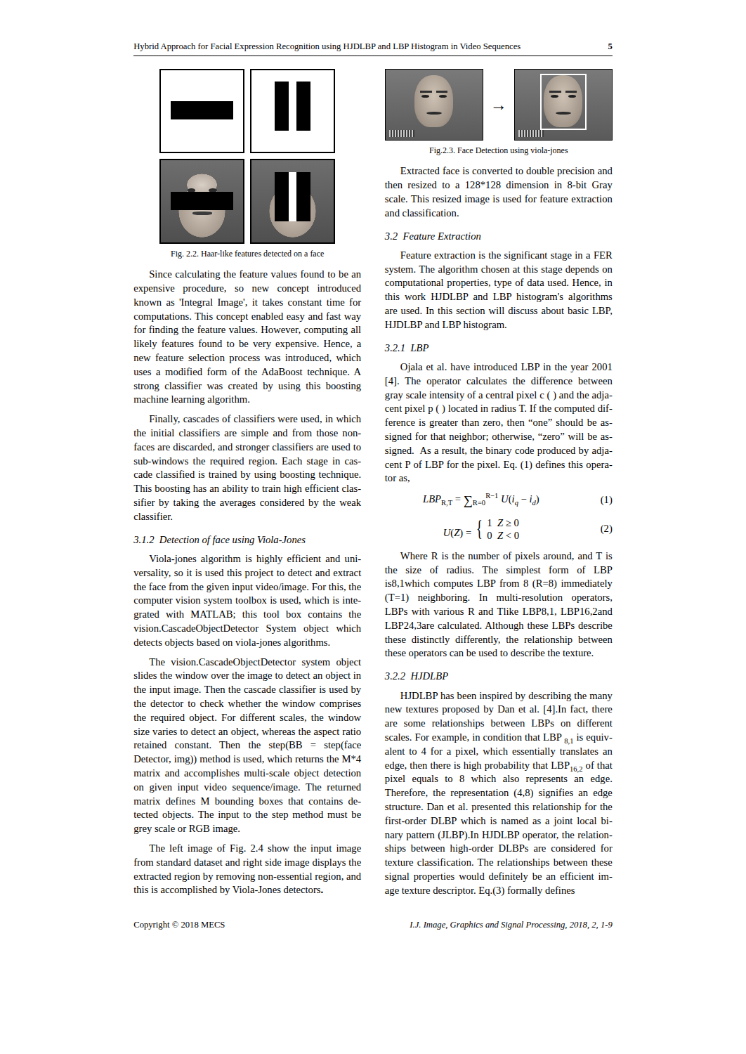Hybrid Approach for Facial Expression Recognition using HJDLBP and LBP Histogram in Video Sequences 5
Fig. 2.2. Haar-like features detected on a face
Since calculating the feature values found to be an expensive procedure, so new concept introduced known as 'Integral Image', it takes constant time for computations. This concept enabled easy and fast way for finding the feature values. However, computing all likely features found to be very expensive. Hence, a new feature selection process was introduced, which uses a modified form of the AdaBoost technique. A strong classifier was created by using this boosting machine learning algorithm.
Finally, cascades of classifiers were used, in which the initial classifiers are simple and from those non-faces are discarded, and stronger classifiers are used to sub-windows the required region. Each stage in cascade classified is trained by using boosting technique. This boosting has an ability to train high efficient classifier by taking the averages considered by the weak classifier.
3.1.2 Detection of face using Viola-Jones
Viola-jones algorithm is highly efficient and universality, so it is used this project to detect and extract the face from the given input video/image. For this, the computer vision system toolbox is used, which is integrated with MATLAB; this tool box contains the vision.CascadeObjectDetector System object which detects objects based on viola-jones algorithms.
The vision.CascadeObjectDetector system object slides the window over the image to detect an object in the input image. Then the cascade classifier is used by the detector to check whether the window comprises the required object. For different scales, the window size varies to detect an object, whereas the aspect ratio retained constant. Then the step(BB = step(face Detector, img)) method is used, which returns the M*4 matrix and accomplishes multi-scale object detection on given input video sequence/image. The returned matrix defines M bounding boxes that contains detected objects. The input to the step method must be grey scale or RGB image.
The left image of Fig. 2.4 show the input image from standard dataset and right side image displays the extracted region by removing non-essential region, and this is accomplished by Viola-Jones detectors.
→
Fig.2.3. Face Detection using viola-jones
Extracted face is converted to double precision and then resized to a 128*128 dimension in 8-bit Gray scale. This resized image is used for feature extraction and classification.
3.2 Feature Extraction
Feature extraction is the significant stage in a FER system. The algorithm chosen at this stage depends on computational properties, type of data used. Hence, in this work HJDLBP and LBP histogram's algorithms are used. In this section will discuss about basic LBP, HJDLBP and LBP histogram.
3.2.1 LBP
Ojala et al. have introduced LBP in the year 2001 [4]. The operator calculates the difference between gray scale intensity of a central pixel c ( ) and the adjacent pixel p ( ) located in radius T. If the computed difference is greater than zero, then “one” should be assigned for that neighbor; otherwise, “zero” will be assigned. As a result, the binary code produced by adjacent P of LBP for the pixel. Eq. (1) defines this operator as,
LBPR,T = ∑R=0R−1 U(iq − id)
(1)
U(Z) = { 1 Z ≥ 0 0 Z < 0
(2)
Where R is the number of pixels around, and T is the size of radius. The simplest form of LBP is8,1which computes LBP from 8 (R=8) immediately (T=1) neighboring. In multi-resolution operators, LBPs with various R and Tlike LBP8,1, LBP16,2and LBP24,3are calculated. Although these LBPs describe these distinctly differently, the relationship between these operators can be used to describe the texture.
3.2.2 HJDLBP
HJDLBP has been inspired by describing the many new textures proposed by Dan et al. [4].In fact, there are some relationships between LBPs on different scales. For example, in condition that LBP 8,1 is equivalent to 4 for a pixel, which essentially translates an edge, then there is high probability that LBP16,2 of that pixel equals to 8 which also represents an edge. Therefore, the representation (4,8) signifies an edge structure. Dan et al. presented this relationship for the first-order DLBP which is named as a joint local binary pattern (JLBP).In HJDLBP operator, the relationships between high-order DLBPs are considered for texture classification. The relationships between these signal properties would definitely be an efficient image texture descriptor. Eq.(3) formally defines
Copyright © 2018 MECS I.J. Image, Graphics and Signal Processing, 2018, 2, 1-9